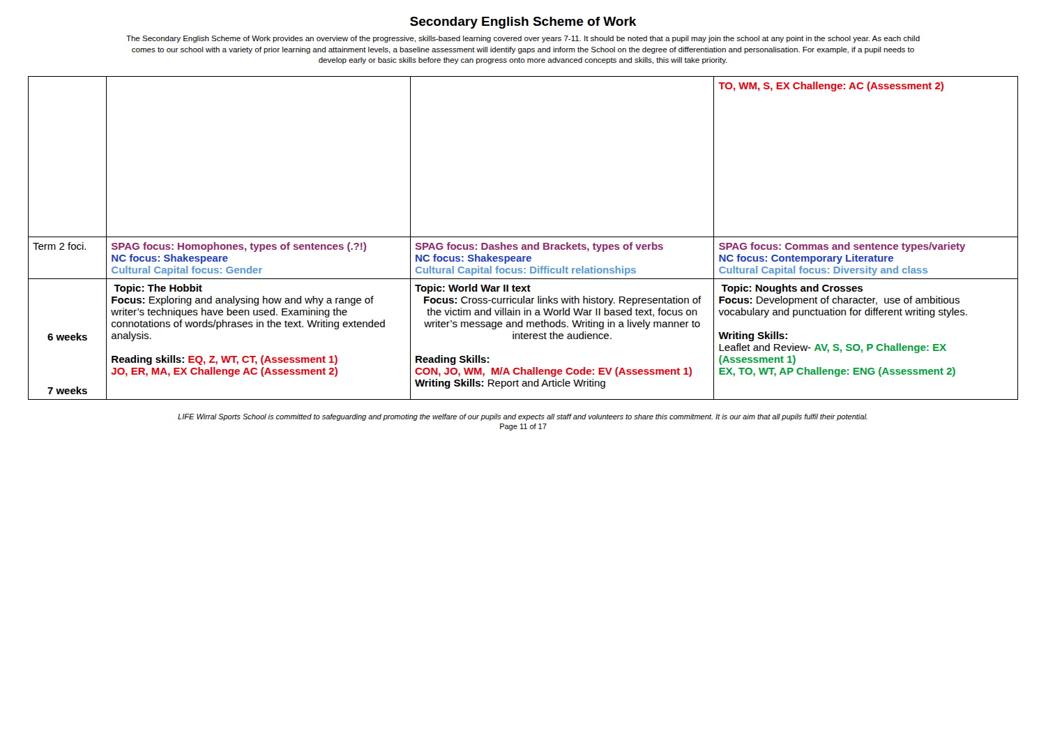Secondary English Scheme of Work
The Secondary English Scheme of Work provides an overview of the progressive, skills-based learning covered over years 7-11. It should be noted that a pupil may join the school at any point in the school year. As each child comes to our school with a variety of prior learning and attainment levels, a baseline assessment will identify gaps and inform the School on the degree of differentiation and personalisation. For example, if a pupil needs to develop early or basic skills before they can progress onto more advanced concepts and skills, this will take priority.
| | | | TO, WM, S, EX Challenge: AC (Assessment 2) |
| Term 2 foci. | SPAG focus: Homophones, types of sentences (.?!) NC focus: Shakespeare Cultural Capital focus: Gender | SPAG focus: Dashes and Brackets, types of verbs NC focus: Shakespeare Cultural Capital focus: Difficult relationships | SPAG focus: Commas and sentence types/variety NC focus: Contemporary Literature Cultural Capital focus: Diversity and class |
| 6 weeks 7 weeks | Topic: The Hobbit Focus: Exploring and analysing how and why a range of writer’s techniques have been used. Examining the connotations of words/phrases in the text. Writing extended analysis. Reading skills: EQ, Z, WT, CT, (Assessment 1) JO, ER, MA, EX Challenge AC (Assessment 2) | Topic: World War II text Focus: Cross-curricular links with history. Representation of the victim and villain in a World War II based text, focus on writer’s message and methods. Writing in a lively manner to interest the audience. Reading Skills: CON, JO, WM, M/A Challenge Code: EV (Assessment 1) Writing Skills: Report and Article Writing | Topic: Noughts and Crosses Focus: Development of character, use of ambitious vocabulary and punctuation for different writing styles. Writing Skills: Leaflet and Review- AV, S, SO, P Challenge: EX (Assessment 1) EX, TO, WT, AP Challenge: ENG (Assessment 2) |
LIFE Wirral Sports School is committed to safeguarding and promoting the welfare of our pupils and expects all staff and volunteers to share this commitment. It is our aim that all pupils fulfil their potential.
Page 11 of 17